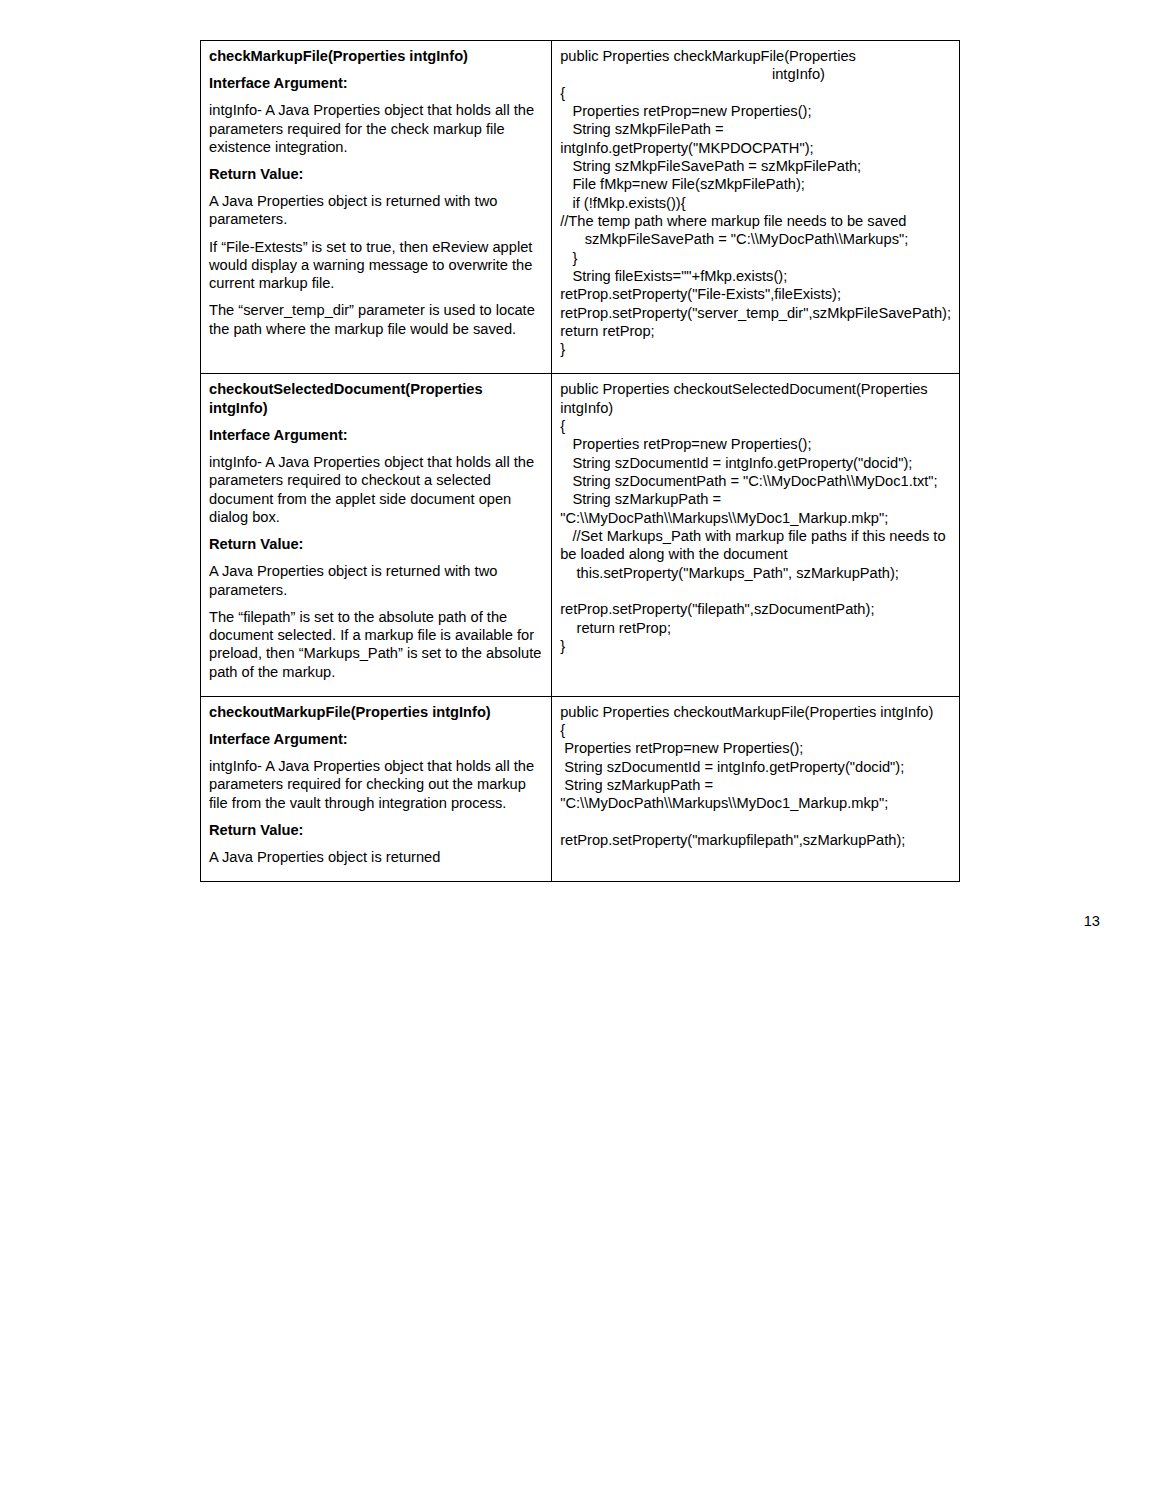| checkMarkupFile(Properties intgInfo) Interface Argument: intgInfo- A Java Properties object that holds all the parameters required for the check markup file existence integration. Return Value: A Java Properties object is returned with two parameters. If “File-Extests” is set to true, then eReview applet would display a warning message to overwrite the current markup file. The “server_temp_dir” parameter is used to locate the path where the markup file would be saved. | public Properties checkMarkupFile(Properties intgInfo) { Properties retProp=new Properties(); String szMkpFilePath = intgInfo.getProperty("MKPDOCPATH"); String szMkpFileSavePath = szMkpFilePath; File fMkp=new File(szMkpFilePath); if (!fMkp.exists()){ //The temp path where markup file needs to be saved szMkpFileSavePath = "C:\\MyDocPath\\Markups"; } String fileExists=""+fMkp.exists(); retProp.setProperty("File-Exists",fileExists); retProp.setProperty("server_temp_dir",szMkpFileSavePath); return retProp; } |
| checkoutSelectedDocument(Properties intgInfo) Interface Argument: intgInfo- A Java Properties object that holds all the parameters required to checkout a selected document from the applet side document open dialog box. Return Value: A Java Properties object is returned with two parameters. The “filepath” is set to the absolute path of the document selected. If a markup file is available for preload, then “Markups_Path” is set to the absolute path of the markup. | public Properties checkoutSelectedDocument(Properties intgInfo) { Properties retProp=new Properties(); String szDocumentId = intgInfo.getProperty("docid"); String szDocumentPath = "C:\\MyDocPath\\MyDoc1.txt"; String szMarkupPath = "C:\\MyDocPath\\Markups\\MyDoc1_Markup.mkp"; //Set Markups_Path with markup file paths if this needs to be loaded along with the document this.setProperty("Markups_Path", szMarkupPath); retProp.setProperty("filepath",szDocumentPath); return retProp; } |
| checkoutMarkupFile(Properties intgInfo) Interface Argument: intgInfo- A Java Properties object that holds all the parameters required for checking out the markup file from the vault through integration process. Return Value: A Java Properties object is returned | public Properties checkoutMarkupFile(Properties intgInfo) { Properties retProp=new Properties(); String szDocumentId = intgInfo.getProperty("docid"); String szMarkupPath = "C:\\MyDocPath\\Markups\\MyDoc1_Markup.mkp"; retProp.setProperty("markupfilepath",szMarkupPath); |
13